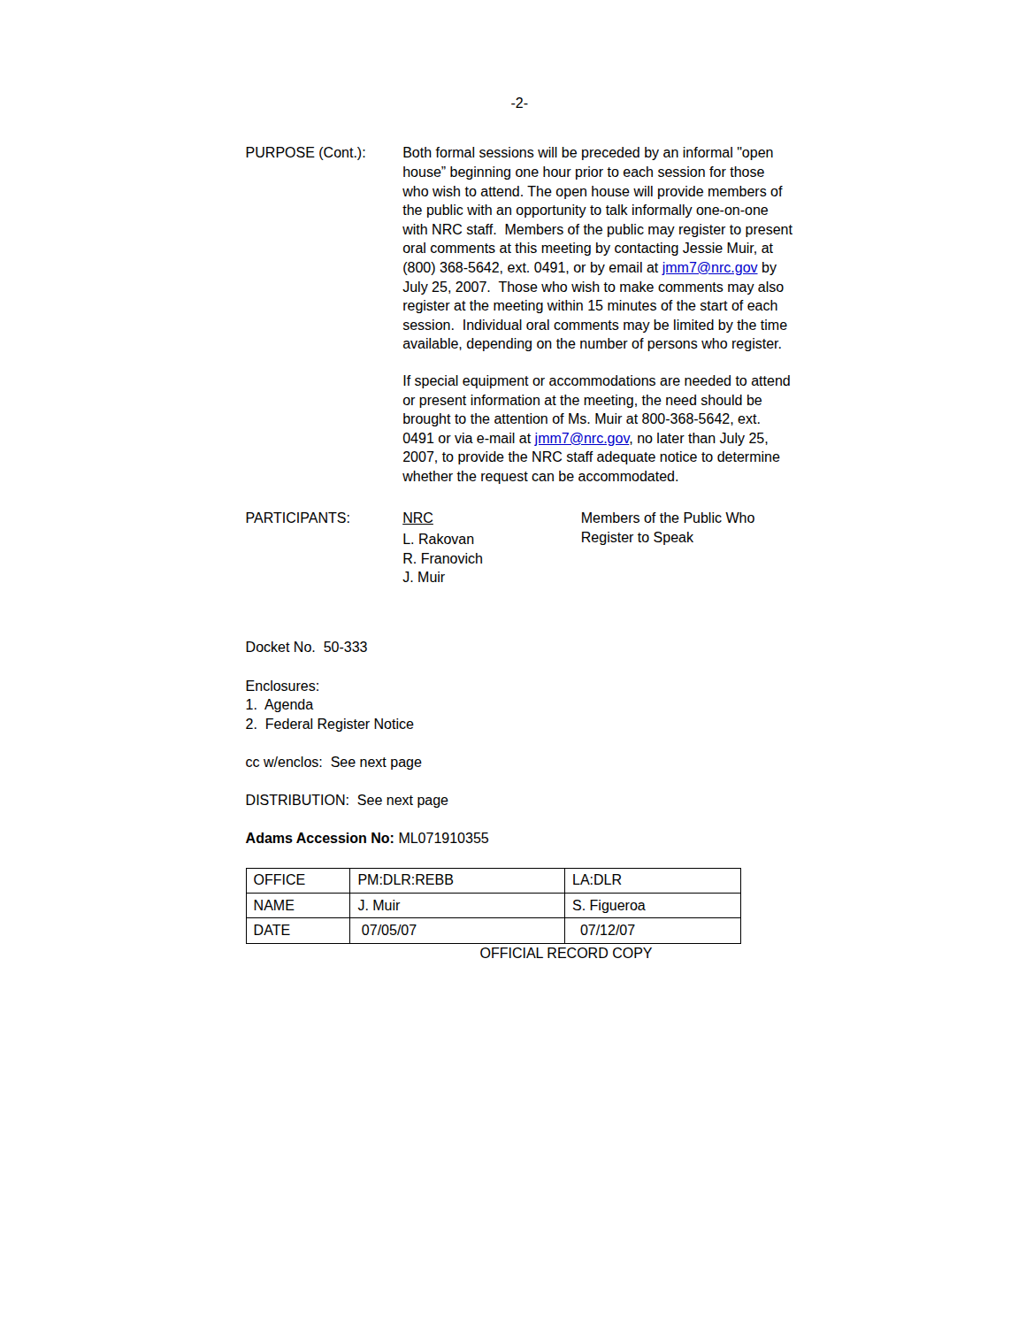-2-
PURPOSE (Cont.):
Both formal sessions will be preceded by an informal "open house” beginning one hour prior to each session for those who wish to attend. The open house will provide members of the public with an opportunity to talk informally one-on-one with NRC staff. Members of the public may register to present oral comments at this meeting by contacting Jessie Muir, at (800) 368-5642, ext. 0491, or by email at jmm7@nrc.gov by July 25, 2007. Those who wish to make comments may also register at the meeting within 15 minutes of the start of each session. Individual oral comments may be limited by the time available, depending on the number of persons who register.
If special equipment or accommodations are needed to attend or present information at the meeting, the need should be brought to the attention of Ms. Muir at 800-368-5642, ext. 0491 or via e-mail at jmm7@nrc.gov, no later than July 25, 2007, to provide the NRC staff adequate notice to determine whether the request can be accommodated.
PARTICIPANTS:
NRC
L. Rakovan
R. Franovich
J. Muir
Members of the Public Who Register to Speak
Docket No. 50-333
Enclosures:
1. Agenda
2. Federal Register Notice
cc w/enclos: See next page
DISTRIBUTION: See next page
Adams Accession No: ML071910355
| OFFICE | PM:DLR:REBB | LA:DLR |
| NAME | J. Muir | S. Figueroa |
| DATE | 07/05/07 | 07/12/07 |
OFFICIAL RECORD COPY